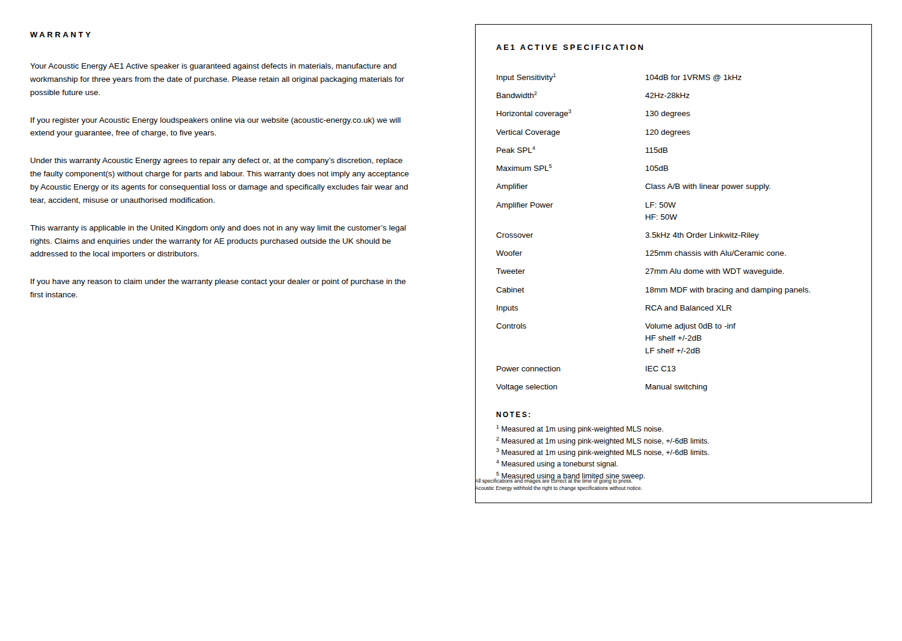Warranty
Your Acoustic Energy AE1 Active speaker is guaranteed against defects in materials, manufacture and workmanship for three years from the date of purchase. Please retain all original packaging materials for possible future use.
If you register your Acoustic Energy loudspeakers online via our website (acoustic-energy.co.uk) we will extend your guarantee, free of charge, to five years.
Under this warranty Acoustic Energy agrees to repair any defect or, at the company’s discretion, replace the faulty component(s) without charge for parts and labour. This warranty does not imply any acceptance by Acoustic Energy or its agents for consequential loss or damage and specifically excludes fair wear and tear, accident, misuse or unauthorised modification.
This warranty is applicable in the United Kingdom only and does not in any way limit the customer’s legal rights. Claims and enquiries under the warranty for AE products purchased outside the UK should be addressed to the local importers or distributors.
If you have any reason to claim under the warranty please contact your dealer or point of purchase in the first instance.
AE1 Active Specification
| Input Sensitivity 1 | 104dB for 1VRMS @ 1kHz |
| Bandwidth 2 | 42Hz-28kHz |
| Horizontal coverage 3 | 130 degrees |
| Vertical Coverage | 120 degrees |
| Peak SPL 4 | 115dB |
| Maximum SPL 5 | 105dB |
| Amplifier | Class A/B with linear power supply. |
| Amplifier Power | LF: 50W |
| | HF: 50W |
| Crossover | 3.5kHz 4th Order Linkwitz-Riley |
| Woofer | 125mm chassis with Alu/Ceramic cone. |
| Tweeter | 27mm Alu dome with WDT waveguide. |
| Cabinet | 18mm MDF with bracing and damping panels. |
| Inputs | RCA and Balanced XLR |
| Controls | Volume adjust 0dB to -inf |
| | HF shelf +/-2dB |
| | LF shelf +/-2dB |
| Power connection | IEC C13 |
| Voltage selection | Manual switching |
Notes:
1 Measured at 1m using pink-weighted MLS noise.
2 Measured at 1m using pink-weighted MLS noise, +/-6dB limits.
3 Measured at 1m using pink-weighted MLS noise, +/-6dB limits.
4 Measured using a toneburst signal.
5 Measured using a band limited sine sweep.
All specifications and images are correct at the time of going to press.
Acoustic Energy withhold the right to change specifications without notice.